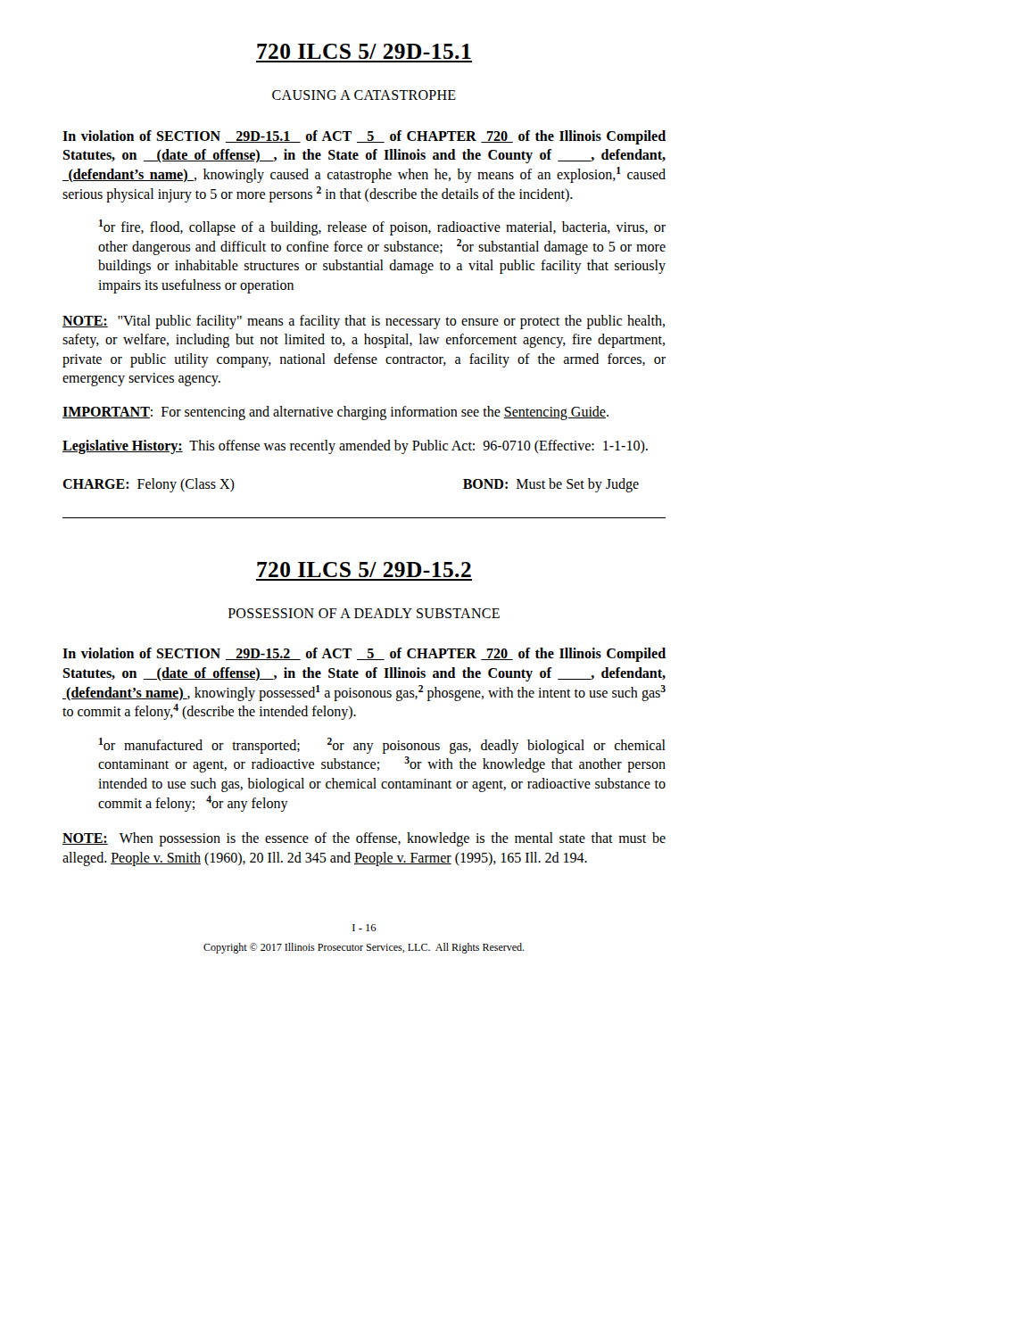720 ILCS 5/ 29D-15.1
CAUSING A CATASTROPHE
In violation of SECTION 29D-15.1 of ACT 5 of CHAPTER 720 of the Illinois Compiled Statutes, on (date of offense) , in the State of Illinois and the County of , defendant, (defendant’s name) , knowingly caused a catastrophe when he, by means of an explosion,1 caused serious physical injury to 5 or more persons 2 in that (describe the details of the incident).
1or fire, flood, collapse of a building, release of poison, radioactive material, bacteria, virus, or other dangerous and difficult to confine force or substance; 2or substantial damage to 5 or more buildings or inhabitable structures or substantial damage to a vital public facility that seriously impairs its usefulness or operation
NOTE: "Vital public facility" means a facility that is necessary to ensure or protect the public health, safety, or welfare, including but not limited to, a hospital, law enforcement agency, fire department, private or public utility company, national defense contractor, a facility of the armed forces, or emergency services agency.
IMPORTANT: For sentencing and alternative charging information see the Sentencing Guide.
Legislative History: This offense was recently amended by Public Act: 96-0710 (Effective: 1-1-10).
CHARGE: Felony (Class X) BOND: Must be Set by Judge
720 ILCS 5/ 29D-15.2
POSSESSION OF A DEADLY SUBSTANCE
In violation of SECTION 29D-15.2 of ACT 5 of CHAPTER 720 of the Illinois Compiled Statutes, on (date of offense) , in the State of Illinois and the County of , defendant, (defendant’s name) , knowingly possessed1 a poisonous gas,2 phosgene, with the intent to use such gas3 to commit a felony,4 (describe the intended felony).
1or manufactured or transported; 2or any poisonous gas, deadly biological or chemical contaminant or agent, or radioactive substance; 3or with the knowledge that another person intended to use such gas, biological or chemical contaminant or agent, or radioactive substance to commit a felony; 4or any felony
NOTE: When possession is the essence of the offense, knowledge is the mental state that must be alleged. People v. Smith (1960), 20 Ill. 2d 345 and People v. Farmer (1995), 165 Ill. 2d 194.
I - 16
Copyright © 2017 Illinois Prosecutor Services, LLC. All Rights Reserved.